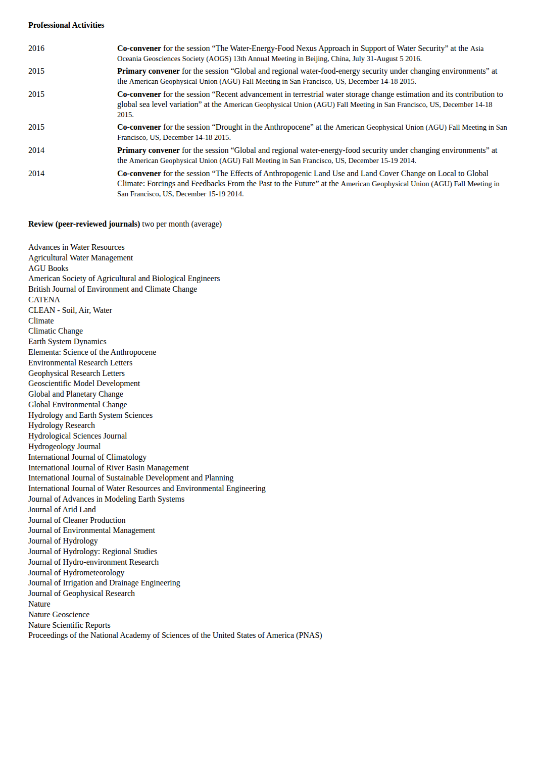Professional Activities
| 2016 | Co-convener for the session “The Water-Energy-Food Nexus Approach in Support of Water Security” at the Asia Oceania Geosciences Society (AOGS) 13th Annual Meeting in Beijing, China, July 31-August 5 2016. |
| 2015 | Primary convener for the session “Global and regional water-food-energy security under changing environments” at the American Geophysical Union (AGU) Fall Meeting in San Francisco, US, December 14-18 2015. |
| 2015 | Co-convener for the session “Recent advancement in terrestrial water storage change estimation and its contribution to global sea level variation” at the American Geophysical Union (AGU) Fall Meeting in San Francisco, US, December 14-18 2015. |
| 2015 | Co-convener for the session “Drought in the Anthropocene” at the American Geophysical Union (AGU) Fall Meeting in San Francisco, US, December 14-18 2015. |
| 2014 | Primary convener for the session “Global and regional water-energy-food security under changing environments” at the American Geophysical Union (AGU) Fall Meeting in San Francisco, US, December 15-19 2014. |
| 2014 | Co-convener for the session “The Effects of Anthropogenic Land Use and Land Cover Change on Local to Global Climate: Forcings and Feedbacks From the Past to the Future” at the American Geophysical Union (AGU) Fall Meeting in San Francisco, US, December 15-19 2014. |
Review (peer-reviewed journals) two per month (average)
Advances in Water Resources
Agricultural Water Management
AGU Books
American Society of Agricultural and Biological Engineers
British Journal of Environment and Climate Change
CATENA
CLEAN - Soil, Air, Water
Climate
Climatic Change
Earth System Dynamics
Elementa: Science of the Anthropocene
Environmental Research Letters
Geophysical Research Letters
Geoscientific Model Development
Global and Planetary Change
Global Environmental Change
Hydrology and Earth System Sciences
Hydrology Research
Hydrological Sciences Journal
Hydrogeology Journal
International Journal of Climatology
International Journal of River Basin Management
International Journal of Sustainable Development and Planning
International Journal of Water Resources and Environmental Engineering
Journal of Advances in Modeling Earth Systems
Journal of Arid Land
Journal of Cleaner Production
Journal of Environmental Management
Journal of Hydrology
Journal of Hydrology: Regional Studies
Journal of Hydro-environment Research
Journal of Hydrometeorology
Journal of Irrigation and Drainage Engineering
Journal of Geophysical Research
Nature
Nature Geoscience
Nature Scientific Reports
Proceedings of the National Academy of Sciences of the United States of America (PNAS)